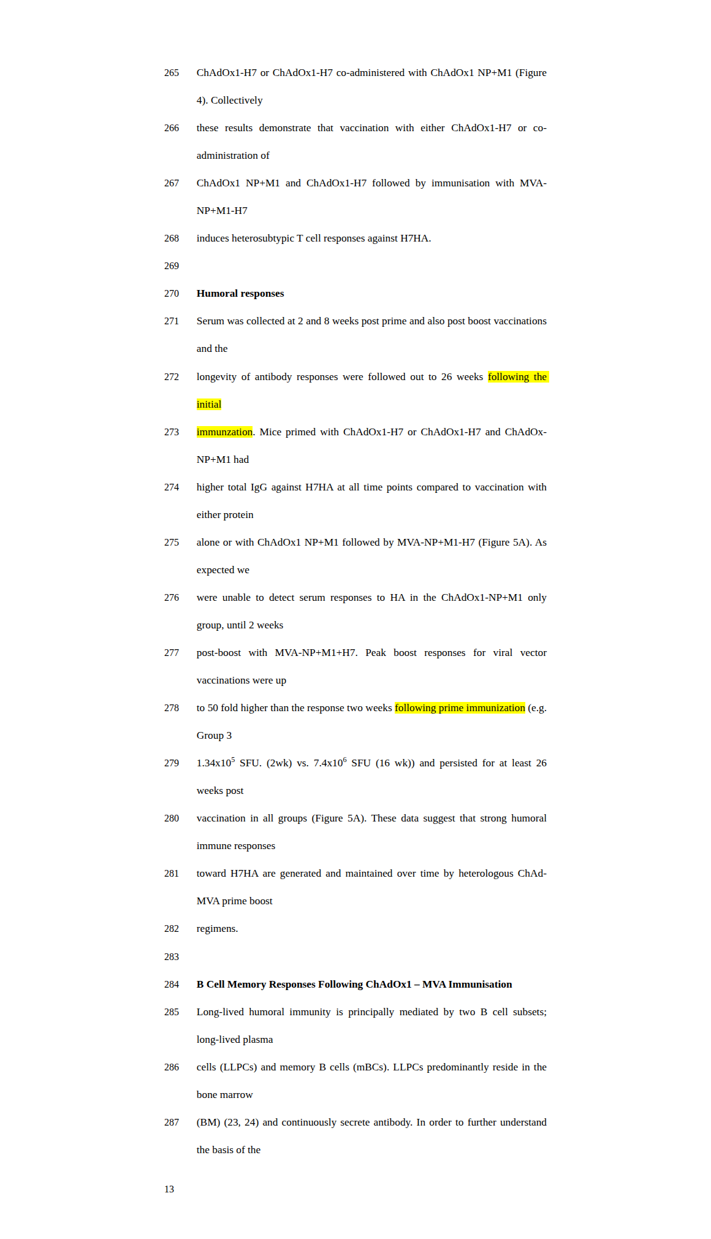265 ChAdOx1-H7 or ChAdOx1-H7 co-administered with ChAdOx1 NP+M1 (Figure 4). Collectively
266 these results demonstrate that vaccination with either ChAdOx1-H7 or co-administration of
267 ChAdOx1 NP+M1 and ChAdOx1-H7 followed by immunisation with MVA-NP+M1-H7
268 induces heterosubtypic T cell responses against H7HA.
269
270 Humoral responses
271 Serum was collected at 2 and 8 weeks post prime and also post boost vaccinations and the
272 longevity of antibody responses were followed out to 26 weeks following the initial
273 immunzation. Mice primed with ChAdOx1-H7 or ChAdOx1-H7 and ChAdOx-NP+M1 had
274 higher total IgG against H7HA at all time points compared to vaccination with either protein
275 alone or with ChAdOx1 NP+M1 followed by MVA-NP+M1-H7 (Figure 5A). As expected we
276 were unable to detect serum responses to HA in the ChAdOx1-NP+M1 only group, until 2 weeks
277 post-boost with MVA-NP+M1+H7. Peak boost responses for viral vector vaccinations were up
278 to 50 fold higher than the response two weeks following prime immunization (e.g. Group 3
2791.34x105 SFU. (2wk) vs. 7.4x106 SFU (16 wk)) and persisted for at least 26 weeks post
280 vaccination in all groups (Figure 5A). These data suggest that strong humoral immune responses
281 toward H7HA are generated and maintained over time by heterologous ChAd-MVA prime boost
282 regimens.
283
284 B Cell Memory Responses Following ChAdOx1 – MVA Immunisation
285 Long-lived humoral immunity is principally mediated by two B cell subsets; long-lived plasma
286 cells (LLPCs) and memory B cells (mBCs). LLPCs predominantly reside in the bone marrow
287(BM) (23, 24) and continuously secrete antibody. In order to further understand the basis of the
13